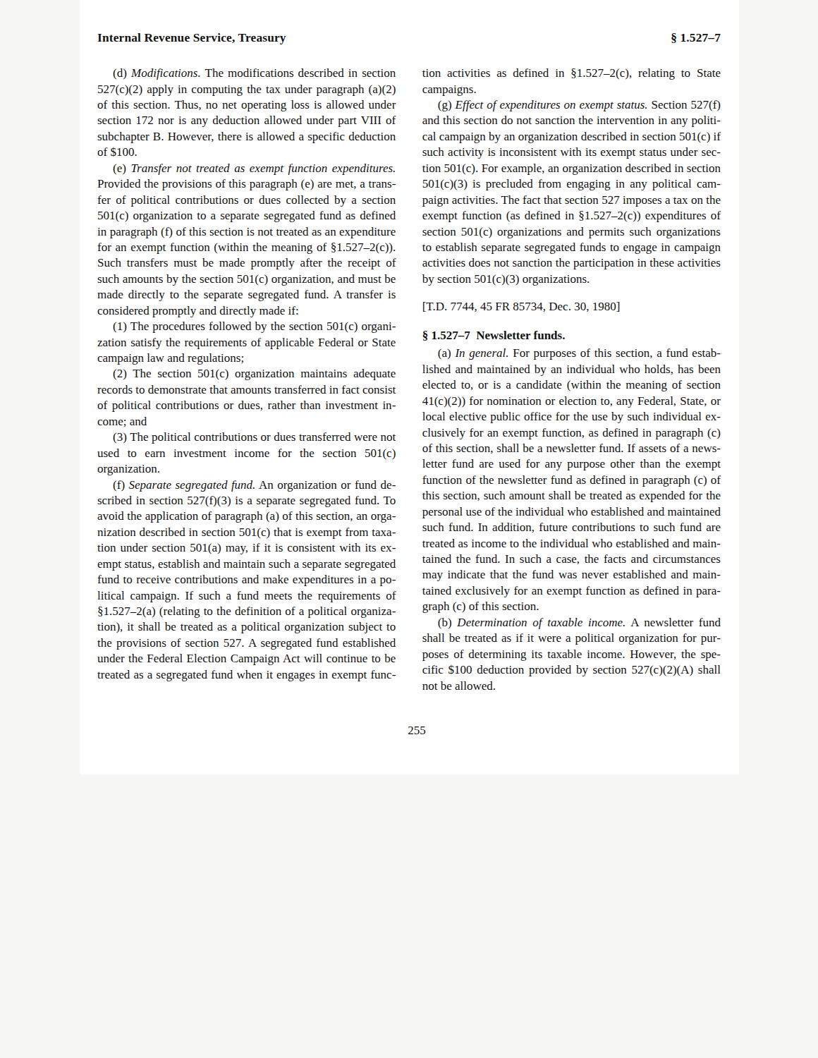Internal Revenue Service, Treasury § 1.527–7
(d) Modifications. The modifications described in section 527(c)(2) apply in computing the tax under paragraph (a)(2) of this section. Thus, no net operating loss is allowed under section 172 nor is any deduction allowed under part VIII of subchapter B. However, there is allowed a specific deduction of $100.
(e) Transfer not treated as exempt function expenditures. Provided the provisions of this paragraph (e) are met, a transfer of political contributions or dues collected by a section 501(c) organization to a separate segregated fund as defined in paragraph (f) of this section is not treated as an expenditure for an exempt function (within the meaning of §1.527–2(c)). Such transfers must be made promptly after the receipt of such amounts by the section 501(c) organization, and must be made directly to the separate segregated fund. A transfer is considered promptly and directly made if:
(1) The procedures followed by the section 501(c) organization satisfy the requirements of applicable Federal or State campaign law and regulations;
(2) The section 501(c) organization maintains adequate records to demonstrate that amounts transferred in fact consist of political contributions or dues, rather than investment income; and
(3) The political contributions or dues transferred were not used to earn investment income for the section 501(c) organization.
(f) Separate segregated fund. An organization or fund described in section 527(f)(3) is a separate segregated fund. To avoid the application of paragraph (a) of this section, an organization described in section 501(c) that is exempt from taxation under section 501(a) may, if it is consistent with its exempt status, establish and maintain such a separate segregated fund to receive contributions and make expenditures in a political campaign. If such a fund meets the requirements of §1.527–2(a) (relating to the definition of a political organization), it shall be treated as a political organization subject to the provisions of section 527. A segregated fund established under the Federal Election Campaign Act will continue to be treated as a segregated fund when it engages in exempt function activities as defined in §1.527–2(c), relating to State campaigns.
(g) Effect of expenditures on exempt status. Section 527(f) and this section do not sanction the intervention in any political campaign by an organization described in section 501(c) if such activity is inconsistent with its exempt status under section 501(c). For example, an organization described in section 501(c)(3) is precluded from engaging in any political campaign activities. The fact that section 527 imposes a tax on the exempt function (as defined in §1.527–2(c)) expenditures of section 501(c) organizations and permits such organizations to establish separate segregated funds to engage in campaign activities does not sanction the participation in these activities by section 501(c)(3) organizations.
[T.D. 7744, 45 FR 85734, Dec. 30, 1980]
§ 1.527–7 Newsletter funds.
(a) In general. For purposes of this section, a fund established and maintained by an individual who holds, has been elected to, or is a candidate (within the meaning of section 41(c)(2)) for nomination or election to, any Federal, State, or local elective public office for the use by such individual exclusively for an exempt function, as defined in paragraph (c) of this section, shall be a newsletter fund. If assets of a newsletter fund are used for any purpose other than the exempt function of the newsletter fund as defined in paragraph (c) of this section, such amount shall be treated as expended for the personal use of the individual who established and maintained such fund. In addition, future contributions to such fund are treated as income to the individual who established and maintained the fund. In such a case, the facts and circumstances may indicate that the fund was never established and maintained exclusively for an exempt function as defined in paragraph (c) of this section.
(b) Determination of taxable income. A newsletter fund shall be treated as if it were a political organization for purposes of determining its taxable income. However, the specific $100 deduction provided by section 527(c)(2)(A) shall not be allowed.
255